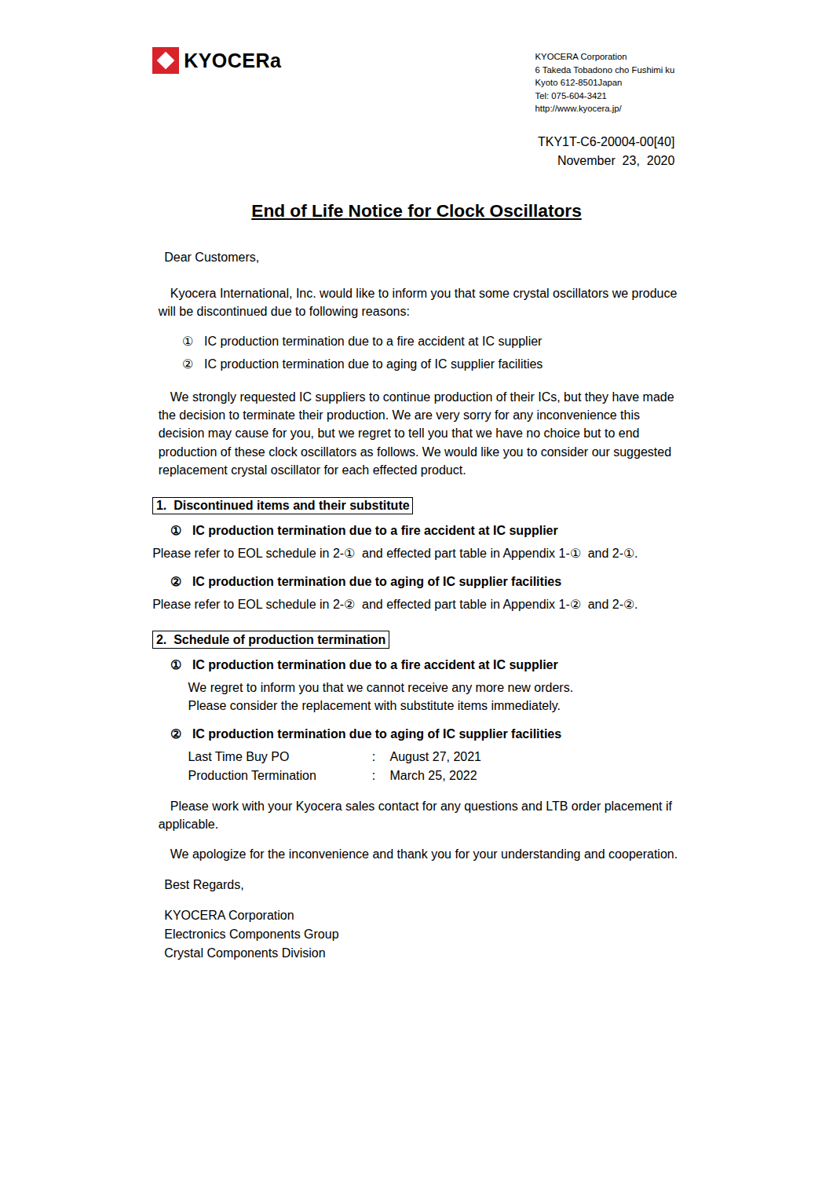KYOCERa
KYOCERA Corporation
6 Takeda Tobadono cho Fushimi ku
Kyoto 612-8501Japan
Tel: 075-604-3421
http://www.kyocera.jp/
TKY1T-C6-20004-00[40]
November 23, 2020
End of Life Notice for Clock Oscillators
Dear Customers,
Kyocera International, Inc. would like to inform you that some crystal oscillators we produce will be discontinued due to following reasons:
① IC production termination due to a fire accident at IC supplier
② IC production termination due to aging of IC supplier facilities
We strongly requested IC suppliers to continue production of their ICs, but they have made the decision to terminate their production. We are very sorry for any inconvenience this decision may cause for you, but we regret to tell you that we have no choice but to end production of these clock oscillators as follows. We would like you to consider our suggested replacement crystal oscillator for each effected product.
1. Discontinued items and their substitute
① IC production termination due to a fire accident at IC supplier
Please refer to EOL schedule in 2-① and effected part table in Appendix 1-① and 2-①.
② IC production termination due to aging of IC supplier facilities
Please refer to EOL schedule in 2-② and effected part table in Appendix 1-② and 2-②.
2. Schedule of production termination
① IC production termination due to a fire accident at IC supplier
We regret to inform you that we cannot receive any more new orders.
Please consider the replacement with substitute items immediately.
② IC production termination due to aging of IC supplier facilities
Last Time Buy PO : August 27, 2021
Production Termination : March 25, 2022
Please work with your Kyocera sales contact for any questions and LTB order placement if applicable.
We apologize for the inconvenience and thank you for your understanding and cooperation.
Best Regards,
KYOCERA Corporation
Electronics Components Group
Crystal Components Division